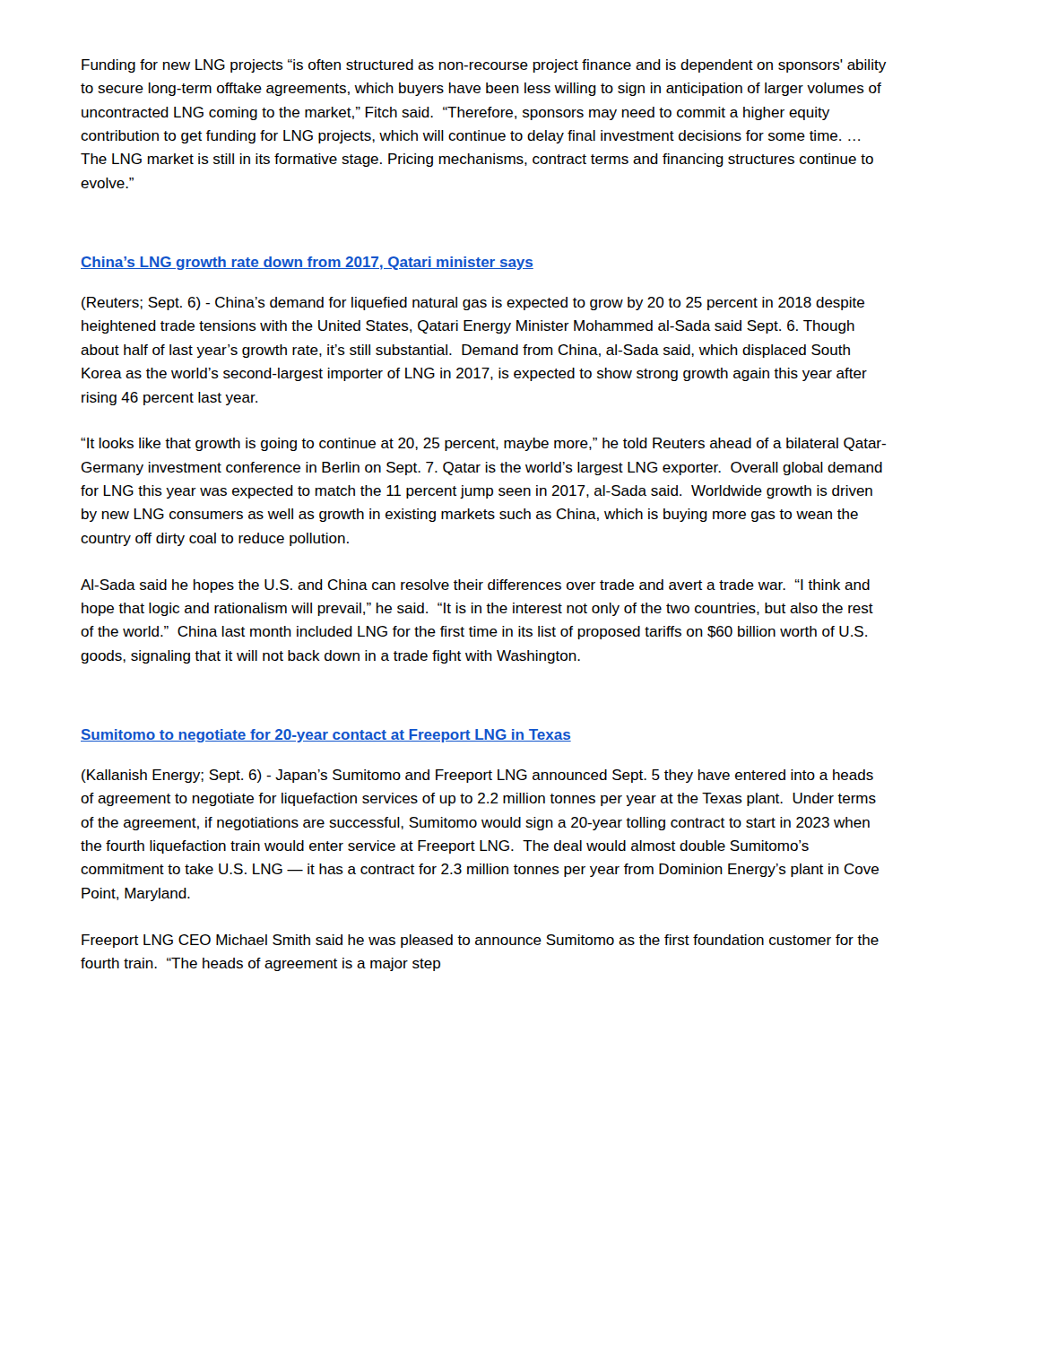Funding for new LNG projects “is often structured as non-recourse project finance and is dependent on sponsors' ability to secure long-term offtake agreements, which buyers have been less willing to sign in anticipation of larger volumes of uncontracted LNG coming to the market,” Fitch said. “Therefore, sponsors may need to commit a higher equity contribution to get funding for LNG projects, which will continue to delay final investment decisions for some time. … The LNG market is still in its formative stage. Pricing mechanisms, contract terms and financing structures continue to evolve.”
China’s LNG growth rate down from 2017, Qatari minister says
(Reuters; Sept. 6) - China’s demand for liquefied natural gas is expected to grow by 20 to 25 percent in 2018 despite heightened trade tensions with the United States, Qatari Energy Minister Mohammed al-Sada said Sept. 6. Though about half of last year’s growth rate, it’s still substantial. Demand from China, al-Sada said, which displaced South Korea as the world’s second-largest importer of LNG in 2017, is expected to show strong growth again this year after rising 46 percent last year.
“It looks like that growth is going to continue at 20, 25 percent, maybe more,” he told Reuters ahead of a bilateral Qatar-Germany investment conference in Berlin on Sept. 7. Qatar is the world’s largest LNG exporter. Overall global demand for LNG this year was expected to match the 11 percent jump seen in 2017, al-Sada said. Worldwide growth is driven by new LNG consumers as well as growth in existing markets such as China, which is buying more gas to wean the country off dirty coal to reduce pollution.
Al-Sada said he hopes the U.S. and China can resolve their differences over trade and avert a trade war. “I think and hope that logic and rationalism will prevail,” he said. “It is in the interest not only of the two countries, but also the rest of the world.” China last month included LNG for the first time in its list of proposed tariffs on $60 billion worth of U.S. goods, signaling that it will not back down in a trade fight with Washington.
Sumitomo to negotiate for 20-year contact at Freeport LNG in Texas
(Kallanish Energy; Sept. 6) - Japan’s Sumitomo and Freeport LNG announced Sept. 5 they have entered into a heads of agreement to negotiate for liquefaction services of up to 2.2 million tonnes per year at the Texas plant. Under terms of the agreement, if negotiations are successful, Sumitomo would sign a 20-year tolling contract to start in 2023 when the fourth liquefaction train would enter service at Freeport LNG. The deal would almost double Sumitomo’s commitment to take U.S. LNG — it has a contract for 2.3 million tonnes per year from Dominion Energy’s plant in Cove Point, Maryland.
Freeport LNG CEO Michael Smith said he was pleased to announce Sumitomo as the first foundation customer for the fourth train. “The heads of agreement is a major step